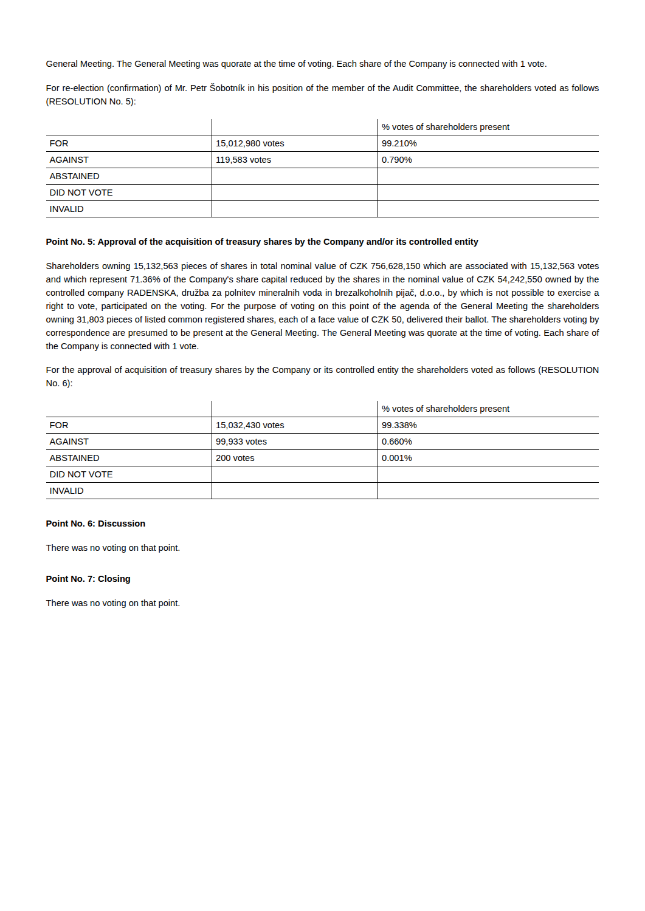General Meeting. The General Meeting was quorate at the time of voting. Each share of the Company is connected with 1 vote.
For re-election (confirmation) of Mr. Petr Šobotník in his position of the member of the Audit Committee, the shareholders voted as follows (RESOLUTION No. 5):
| | | % votes of shareholders present |
| --- | --- | --- |
| FOR | 15,012,980 votes | 99.210% |
| AGAINST | 119,583 votes | 0.790% |
| ABSTAINED | | |
| DID NOT VOTE | | |
| INVALID | | |
Point No. 5: Approval of the acquisition of treasury shares by the Company and/or its controlled entity
Shareholders owning 15,132,563 pieces of shares in total nominal value of CZK 756,628,150 which are associated with 15,132,563 votes and which represent 71.36% of the Company's share capital reduced by the shares in the nominal value of CZK 54,242,550 owned by the controlled company RADENSKA, družba za polnitev mineralnih voda in brezalkoholnih pijač, d.o.o., by which is not possible to exercise a right to vote, participated on the voting. For the purpose of voting on this point of the agenda of the General Meeting the shareholders owning 31,803 pieces of listed common registered shares, each of a face value of CZK 50, delivered their ballot. The shareholders voting by correspondence are presumed to be present at the General Meeting. The General Meeting was quorate at the time of voting. Each share of the Company is connected with 1 vote.
For the approval of acquisition of treasury shares by the Company or its controlled entity the shareholders voted as follows (RESOLUTION No. 6):
| | | % votes of shareholders present |
| --- | --- | --- |
| FOR | 15,032,430 votes | 99.338% |
| AGAINST | 99,933 votes | 0.660% |
| ABSTAINED | 200 votes | 0.001% |
| DID NOT VOTE | | |
| INVALID | | |
Point No. 6: Discussion
There was no voting on that point.
Point No. 7: Closing
There was no voting on that point.